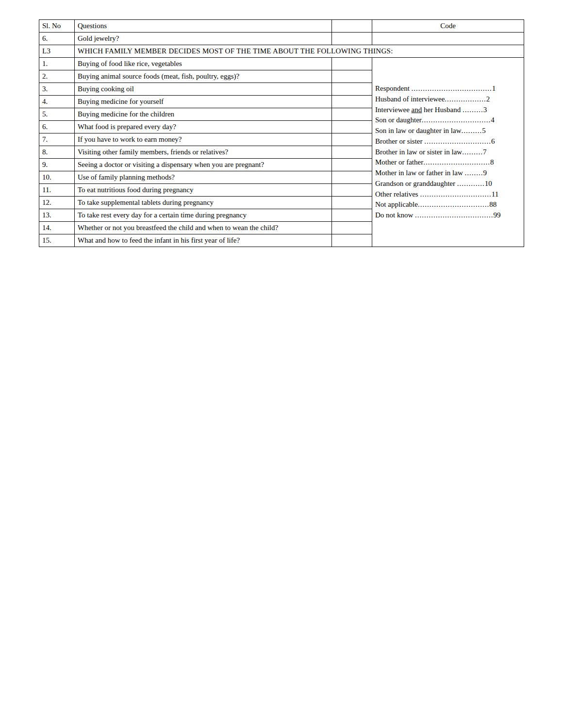| Sl. No | Questions | | Code |
| --- | --- | --- | --- |
| 6. | Gold jewelry? | | |
| L3 | WHICH FAMILY MEMBER DECIDES MOST OF THE TIME ABOUT THE FOLLOWING THINGS: |
| 1. | Buying of food like rice, vegetables | | Respondent ................................... 1 Husband of interviewee .................. 2 Interviewee and her Husband ......... 3 Son or daughter .............................. 4 Son in law or daughter in law ......... 5 Brother or sister ............................. 6 Brother in law or sister in law ......... 7 Mother or father ............................. 8 Mother in law or father in law ........ 9 Grandson or granddaughter ............ 10 Other relatives ............................... 11 Not applicable ............................... 88 Do not know .................................. 99 |
| 2. | Buying animal source foods (meat, fish, poultry, eggs)? | |
| 3. | Buying cooking oil | |
| 4. | Buying medicine for yourself | |
| 5. | Buying medicine for the children | |
| 6. | What food is prepared every day? | |
| 7. | If you have to work to earn money? | |
| 8. | Visiting other family members, friends or relatives? | |
| 9. | Seeing a doctor or visiting a dispensary when you are pregnant? | |
| 10. | Use of family planning methods? | |
| 11. | To eat nutritious food during pregnancy | |
| 12. | To take supplemental tablets during pregnancy | |
| 13. | To take rest every day for a certain time during pregnancy | |
| 14. | Whether or not you breastfeed the child and when to wean the child? | |
| 15. | What and how to feed the infant in his first year of life? | |